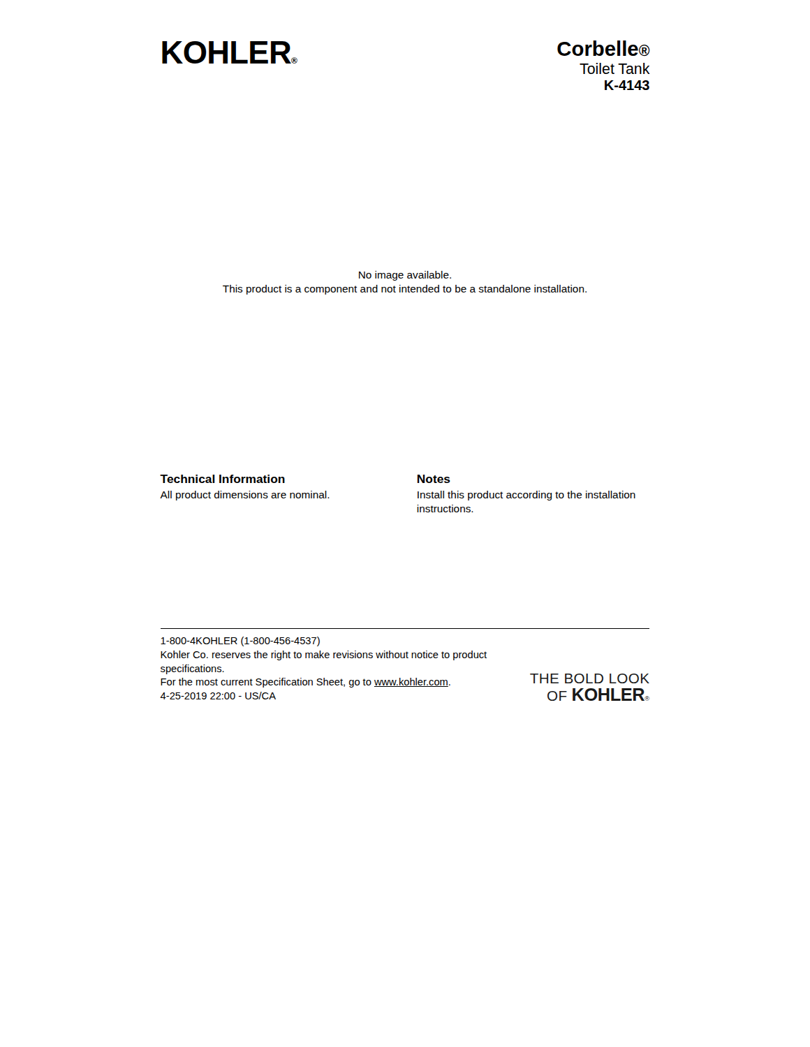KOHLER®
Corbelle®
Toilet Tank
K-4143
No image available.
This product is a component and not intended to be a standalone installation.
Technical Information
All product dimensions are nominal.
Notes
Install this product according to the installation instructions.
1-800-4KOHLER (1-800-456-4537)
Kohler Co. reserves the right to make revisions without notice to product specifications.
For the most current Specification Sheet, go to www.kohler.com.
4-25-2019 22:00 - US/CA
THE BOLD LOOK
OF KOHLER®